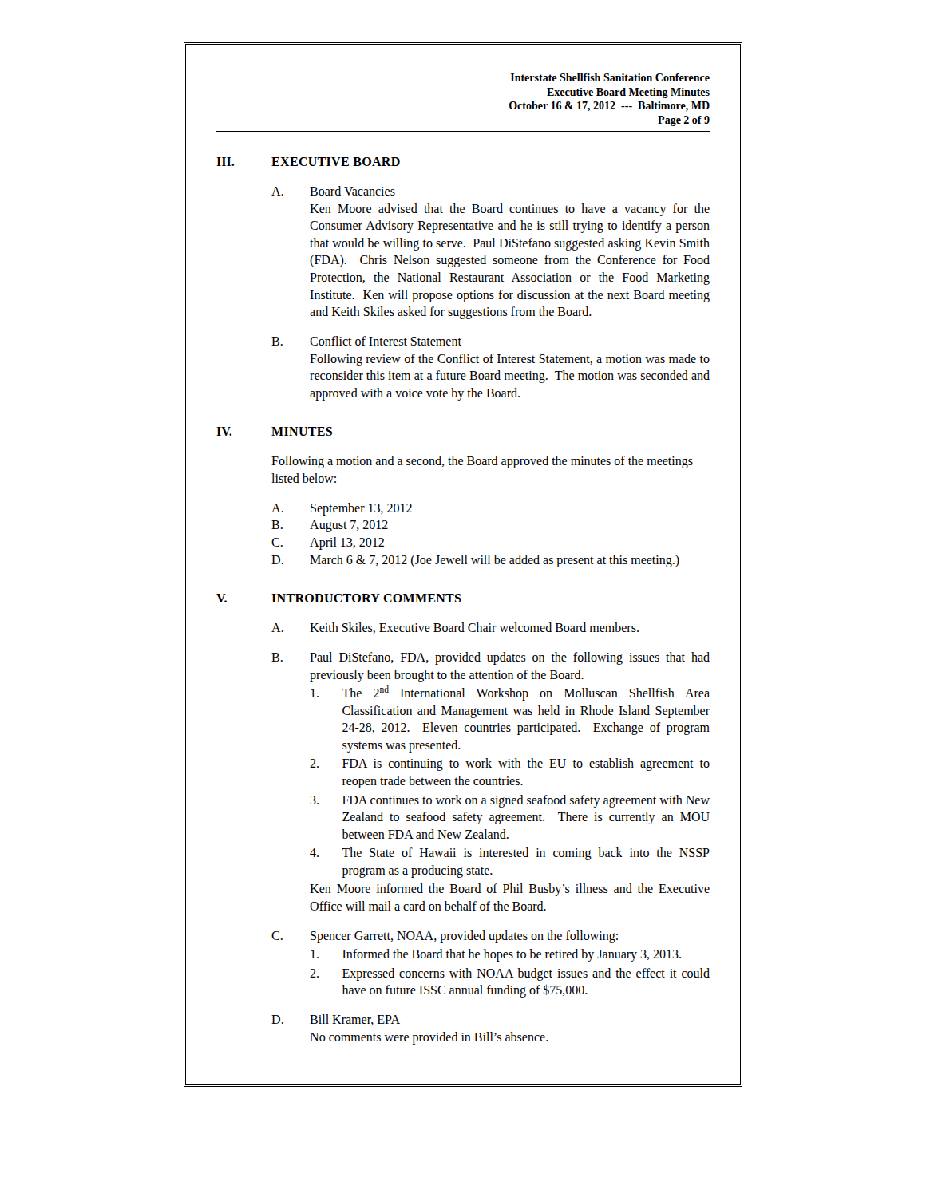Interstate Shellfish Sanitation Conference
Executive Board Meeting Minutes
October 16 & 17, 2012 --- Baltimore, MD
Page 2 of 9
III.
EXECUTIVE BOARD
A.
Board Vacancies Ken Moore advised that the Board continues to have a vacancy for the Consumer Advisory Representative and he is still trying to identify a person that would be willing to serve. Paul DiStefano suggested asking Kevin Smith (FDA). Chris Nelson suggested someone from the Conference for Food Protection, the National Restaurant Association or the Food Marketing Institute. Ken will propose options for discussion at the next Board meeting and Keith Skiles asked for suggestions from the Board.
B.
Conflict of Interest Statement Following review of the Conflict of Interest Statement, a motion was made to reconsider this item at a future Board meeting. The motion was seconded and approved with a voice vote by the Board.
IV.
MINUTES
Following a motion and a second, the Board approved the minutes of the meetings listed below:
A.
September 13, 2012
B.
August 7, 2012
C.
April 13, 2012
D.
March 6 & 7, 2012 (Joe Jewell will be added as present at this meeting.)
V.
INTRODUCTORY COMMENTS
A.
Keith Skiles, Executive Board Chair welcomed Board members.
B.
Paul DiStefano, FDA, provided updates on the following issues that had previously been brought to the attention of the Board.
1.
The 2nd International Workshop on Molluscan Shellfish Area Classification and Management was held in Rhode Island September 24-28, 2012. Eleven countries participated. Exchange of program systems was presented.
2.
FDA is continuing to work with the EU to establish agreement to reopen trade between the countries.
3.
FDA continues to work on a signed seafood safety agreement with New Zealand to seafood safety agreement. There is currently an MOU between FDA and New Zealand.
4.
The State of Hawaii is interested in coming back into the NSSP program as a producing state.
Ken Moore informed the Board of Phil Busby’s illness and the Executive Office will mail a card on behalf of the Board.
C.
Spencer Garrett, NOAA, provided updates on the following:
1.
Informed the Board that he hopes to be retired by January 3, 2013.
2.
Expressed concerns with NOAA budget issues and the effect it could have on future ISSC annual funding of $75,000.
D.
Bill Kramer, EPA No comments were provided in Bill’s absence.